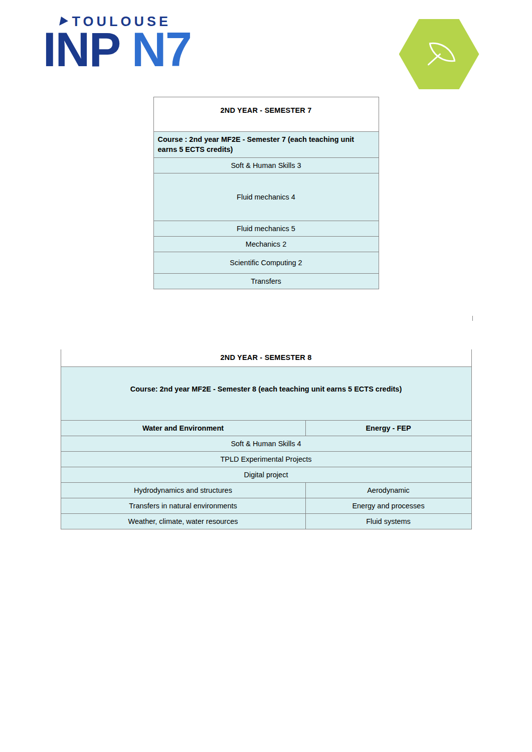TOULOUSE
INP N7
2ND YEAR - SEMESTER 7
| Course : 2nd year MF2E - Semester 7 (each teaching unit earns 5 ECTS credits) |
| Soft & Human Skills 3 |
| Fluid mechanics 4 |
| Fluid mechanics 5 |
| Mechanics 2 |
| Scientific Computing 2 |
| Transfers |
2ND YEAR - SEMESTER 8
| Course: 2nd year MF2E - Semester 8 (each teaching unit earns 5 ECTS credits) |
| Water and Environment | Energy - FEP |
| Soft & Human Skills 4 |
| TPLD Experimental Projects |
| Digital project |
| Hydrodynamics and structures | Aerodynamic |
| Transfers in natural environments | Energy and processes |
| Weather, climate, water resources | Fluid systems |